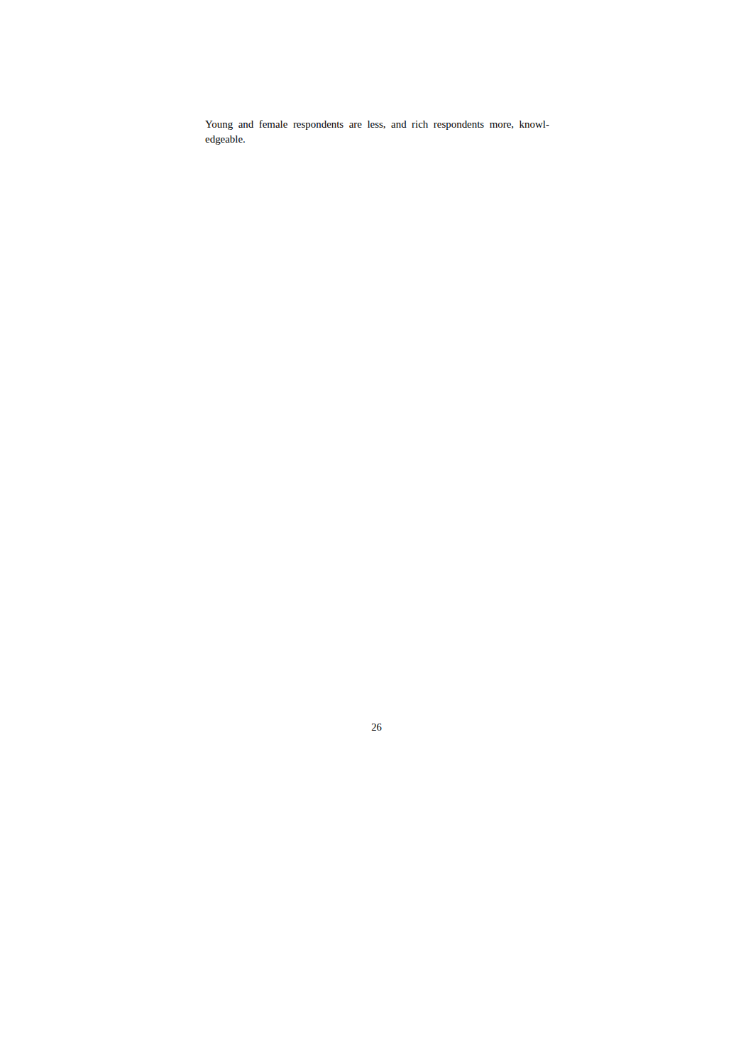Young and female respondents are less, and rich respondents more, knowl­edgeable.
26